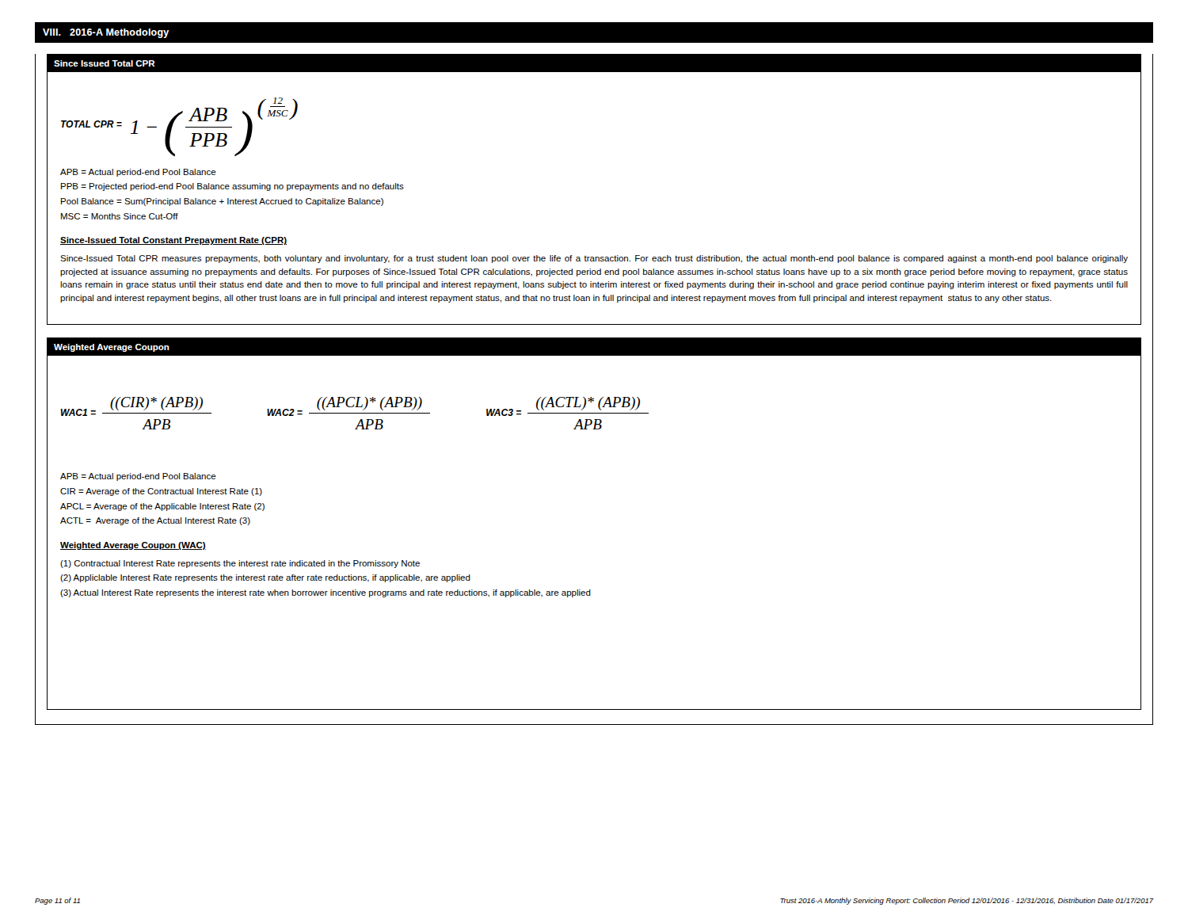VIII. 2016-A Methodology
Since Issued Total CPR
TOTAL CPR =
1 − ( APB PPB ) ( 12 MSC )
APB = Actual period-end Pool Balance
PPB = Projected period-end Pool Balance assuming no prepayments and no defaults
Pool Balance = Sum(Principal Balance + Interest Accrued to Capitalize Balance)
MSC = Months Since Cut-Off
Since-Issued Total Constant Prepayment Rate (CPR)
Since-Issued Total CPR measures prepayments, both voluntary and involuntary, for a trust student loan pool over the life of a transaction. For each trust distribution, the actual month-end pool balance is compared against a month-end pool balance originally projected at issuance assuming no prepayments and defaults. For purposes of Since-Issued Total CPR calculations, projected period end pool balance assumes in-school status loans have up to a six month grace period before moving to repayment, grace status loans remain in grace status until their status end date and then to move to full principal and interest repayment, loans subject to interim interest or fixed payments during their in-school and grace period continue paying interim interest or fixed payments until full principal and interest repayment begins, all other trust loans are in full principal and interest repayment status, and that no trust loan in full principal and interest repayment moves from full principal and interest repayment status to any other status.
Weighted Average Coupon
WAC1 = ((CIR)* (APB)) APB
WAC2 = ((APCL)* (APB)) APB
WAC3 = ((ACTL)* (APB)) APB
APB = Actual period-end Pool Balance
CIR = Average of the Contractual Interest Rate (1)
APCL = Average of the Applicable Interest Rate (2)
ACTL = Average of the Actual Interest Rate (3)
Weighted Average Coupon (WAC)
(1) Contractual Interest Rate represents the interest rate indicated in the Promissory Note
(2) Appliclable Interest Rate represents the interest rate after rate reductions, if applicable, are applied
(3) Actual Interest Rate represents the interest rate when borrower incentive programs and rate reductions, if applicable, are applied
Page 11 of 11
Trust 2016-A Monthly Servicing Report: Collection Period 12/01/2016 - 12/31/2016, Distribution Date 01/17/2017